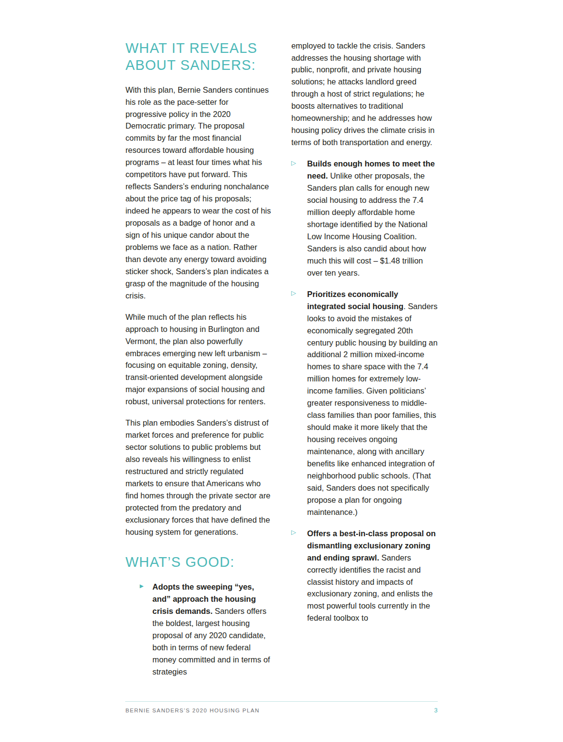WHAT IT REVEALS
ABOUT SANDERS:
With this plan, Bernie Sanders continues his role as the pace-setter for progressive policy in the 2020 Democratic primary. The proposal commits by far the most financial resources toward affordable housing programs – at least four times what his competitors have put forward. This reflects Sanders’s enduring nonchalance about the price tag of his proposals; indeed he appears to wear the cost of his proposals as a badge of honor and a sign of his unique candor about the problems we face as a nation. Rather than devote any energy toward avoiding sticker shock, Sanders’s plan indicates a grasp of the magnitude of the housing crisis.
While much of the plan reflects his approach to housing in Burlington and Vermont, the plan also powerfully embraces emerging new left urbanism – focusing on equitable zoning, density, transit-oriented development alongside major expansions of social housing and robust, universal protections for renters.
This plan embodies Sanders’s distrust of market forces and preference for public sector solutions to public problems but also reveals his willingness to enlist restructured and strictly regulated markets to ensure that Americans who find homes through the private sector are protected from the predatory and exclusionary forces that have defined the housing system for generations.
WHAT’S GOOD:
►Adopts the sweeping “yes, and” approach the housing crisis demands. Sanders offers the boldest, largest housing proposal of any 2020 candidate, both in terms of new federal money committed and in terms of strategies
employed to tackle the crisis. Sanders addresses the housing shortage with public, nonprofit, and private housing solutions; he attacks landlord greed through a host of strict regulations; he boosts alternatives to traditional homeownership; and he addresses how housing policy drives the climate crisis in terms of both transportation and energy.
▷Builds enough homes to meet the need. Unlike other proposals, the Sanders plan calls for enough new social housing to address the 7.4 million deeply affordable home shortage identified by the National Low Income Housing Coalition. Sanders is also candid about how much this will cost – $1.48 trillion over ten years.
▷Prioritizes economically integrated social housing. Sanders looks to avoid the mistakes of economically segregated 20th century public housing by building an additional 2 million mixed-income homes to share space with the 7.4 million homes for extremely low-income families. Given politicians’ greater responsiveness to middle-class families than poor families, this should make it more likely that the housing receives ongoing maintenance, along with ancillary benefits like enhanced integration of neighborhood public schools. (That said, Sanders does not specifically propose a plan for ongoing maintenance.)
▷Offers a best-in-class proposal on dismantling exclusionary zoning and ending sprawl. Sanders correctly identifies the racist and classist history and impacts of exclusionary zoning, and enlists the most powerful tools currently in the federal toolbox to
BERNIE SANDERS’S 2020 HOUSING PLAN 3